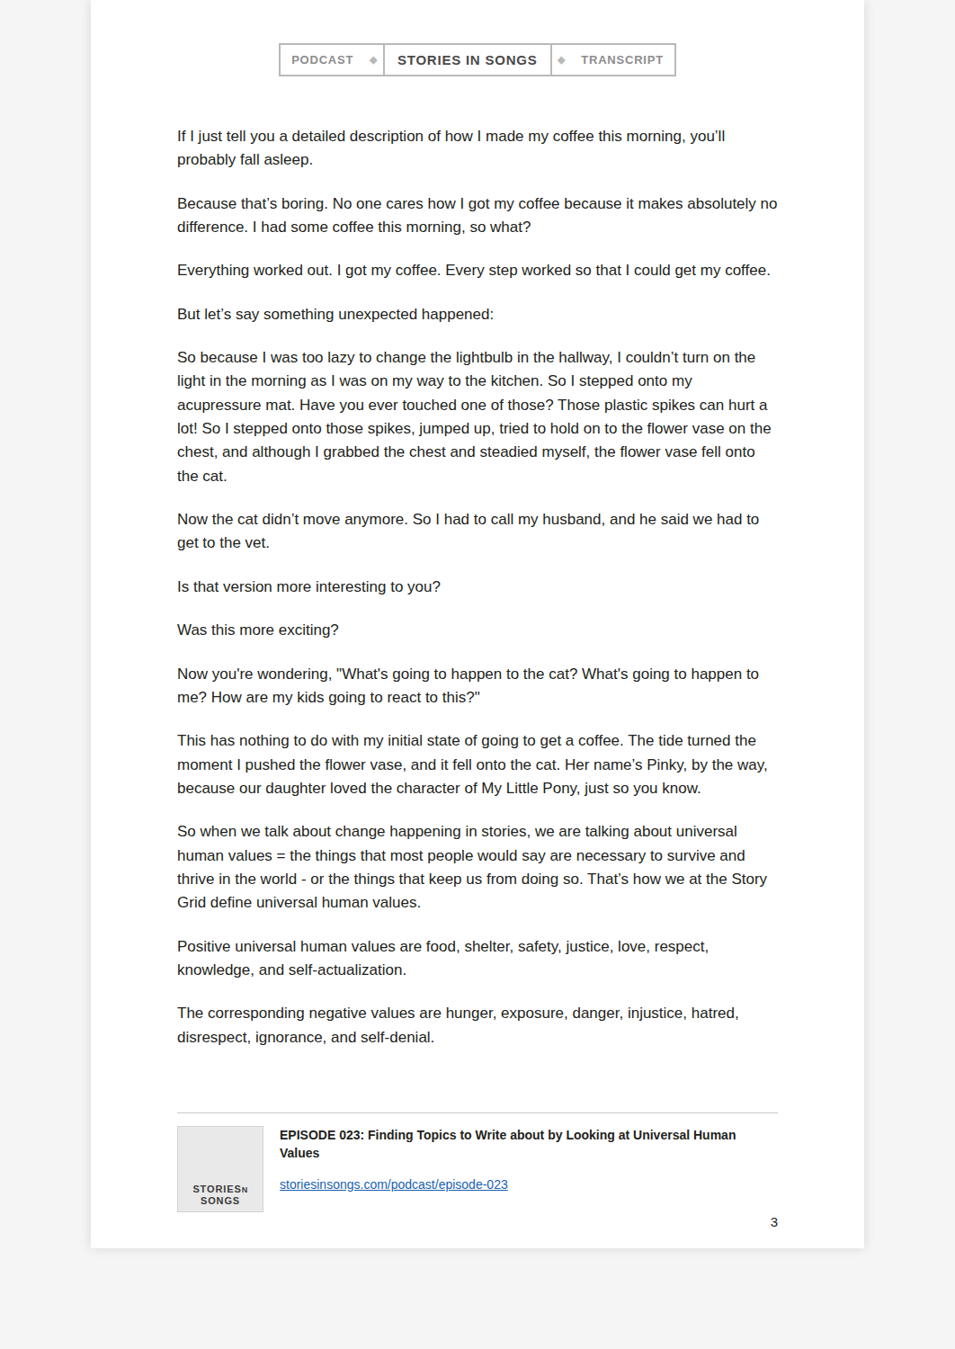Podcast ◆ Stories in Songs ◆ Transcript
If I just tell you a detailed description of how I made my coffee this morning, you’ll probably fall asleep.
Because that’s boring. No one cares how I got my coffee because it makes absolutely no difference. I had some coffee this morning, so what?
Everything worked out. I got my coffee. Every step worked so that I could get my coffee.
But let’s say something unexpected happened:
So because I was too lazy to change the lightbulb in the hallway, I couldn’t turn on the light in the morning as I was on my way to the kitchen. So I stepped onto my acupressure mat. Have you ever touched one of those? Those plastic spikes can hurt a lot! So I stepped onto those spikes, jumped up, tried to hold on to the flower vase on the chest, and although I grabbed the chest and steadied myself, the flower vase fell onto the cat.
Now the cat didn’t move anymore. So I had to call my husband, and he said we had to get to the vet.
Is that version more interesting to you?
Was this more exciting?
Now you're wondering, "What's going to happen to the cat? What's going to happen to me? How are my kids going to react to this?"
This has nothing to do with my initial state of going to get a coffee. The tide turned the moment I pushed the flower vase, and it fell onto the cat. Her name’s Pinky, by the way, because our daughter loved the character of My Little Pony, just so you know.
So when we talk about change happening in stories, we are talking about universal human values = the things that most people would say are necessary to survive and thrive in the world - or the things that keep us from doing so. That’s how we at the Story Grid define universal human values.
Positive universal human values are food, shelter, safety, justice, love, respect, knowledge, and self-actualization.
The corresponding negative values are hunger, exposure, danger, injustice, hatred, disrespect, ignorance, and self-denial.
STORIESN
SONGS
EPISODE 023: Finding Topics to Write about by Looking at Universal Human Values
storiesinsongs.com/podcast/episode-023
3